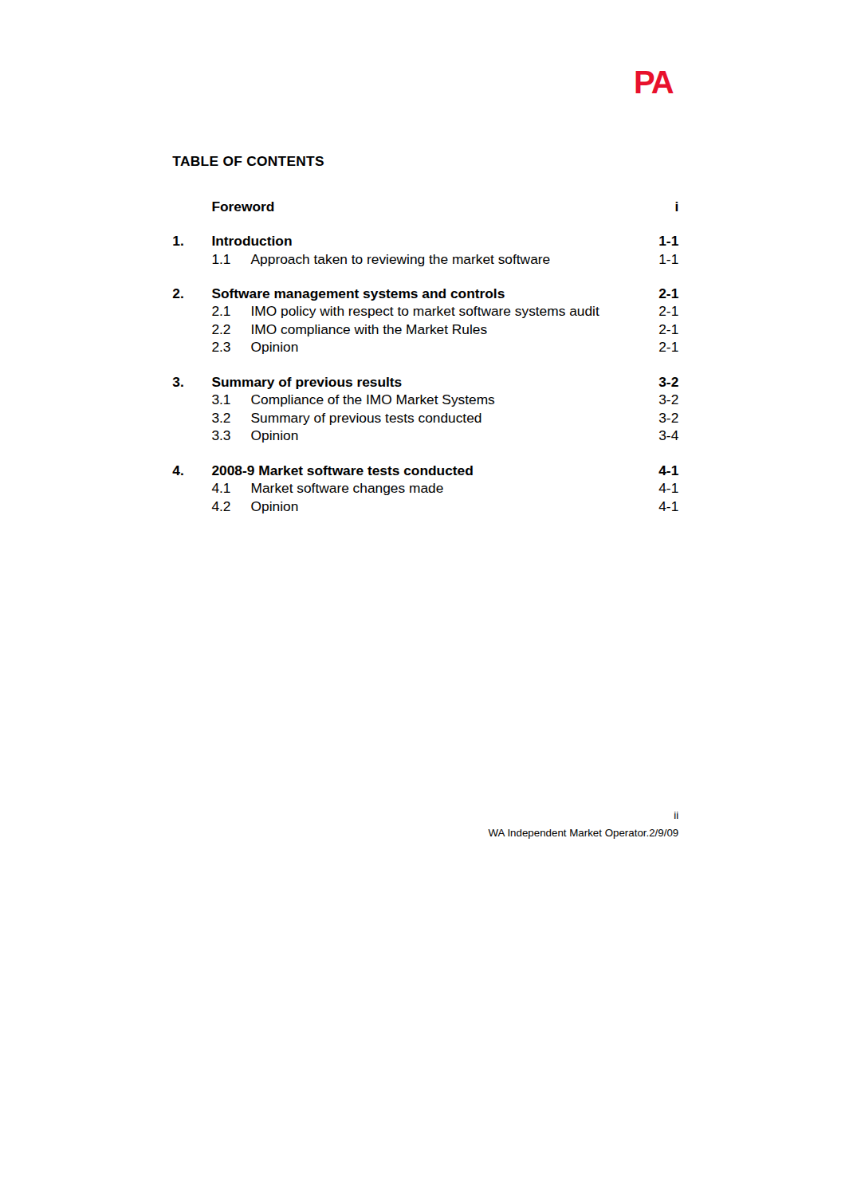PA
TABLE OF CONTENTS
| | Foreword | i |
| 1. | Introduction | 1-1 |
| | / 1.1 / Approach taken to reviewing the market software / | 1-1 |
| 2. | Software management systems and controls | 2-1 |
| | / 2.1 / IMO policy with respect to market software systems audit / | 2-1 |
| | / 2.2 / IMO compliance with the Market Rules / | 2-1 |
| | / 2.3 / Opinion / | 2-1 |
| 3. | Summary of previous results | 3-2 |
| | / 3.1 / Compliance of the IMO Market Systems / | 3-2 |
| | / 3.2 / Summary of previous tests conducted / | 3-2 |
| | / 3.3 / Opinion / | 3-4 |
| 4. | 2008-9 Market software tests conducted | 4-1 |
| | / 4.1 / Market software changes made / | 4-1 |
| | / 4.2 / Opinion / | 4-1 |
ii
WA Independent Market Operator.2/9/09